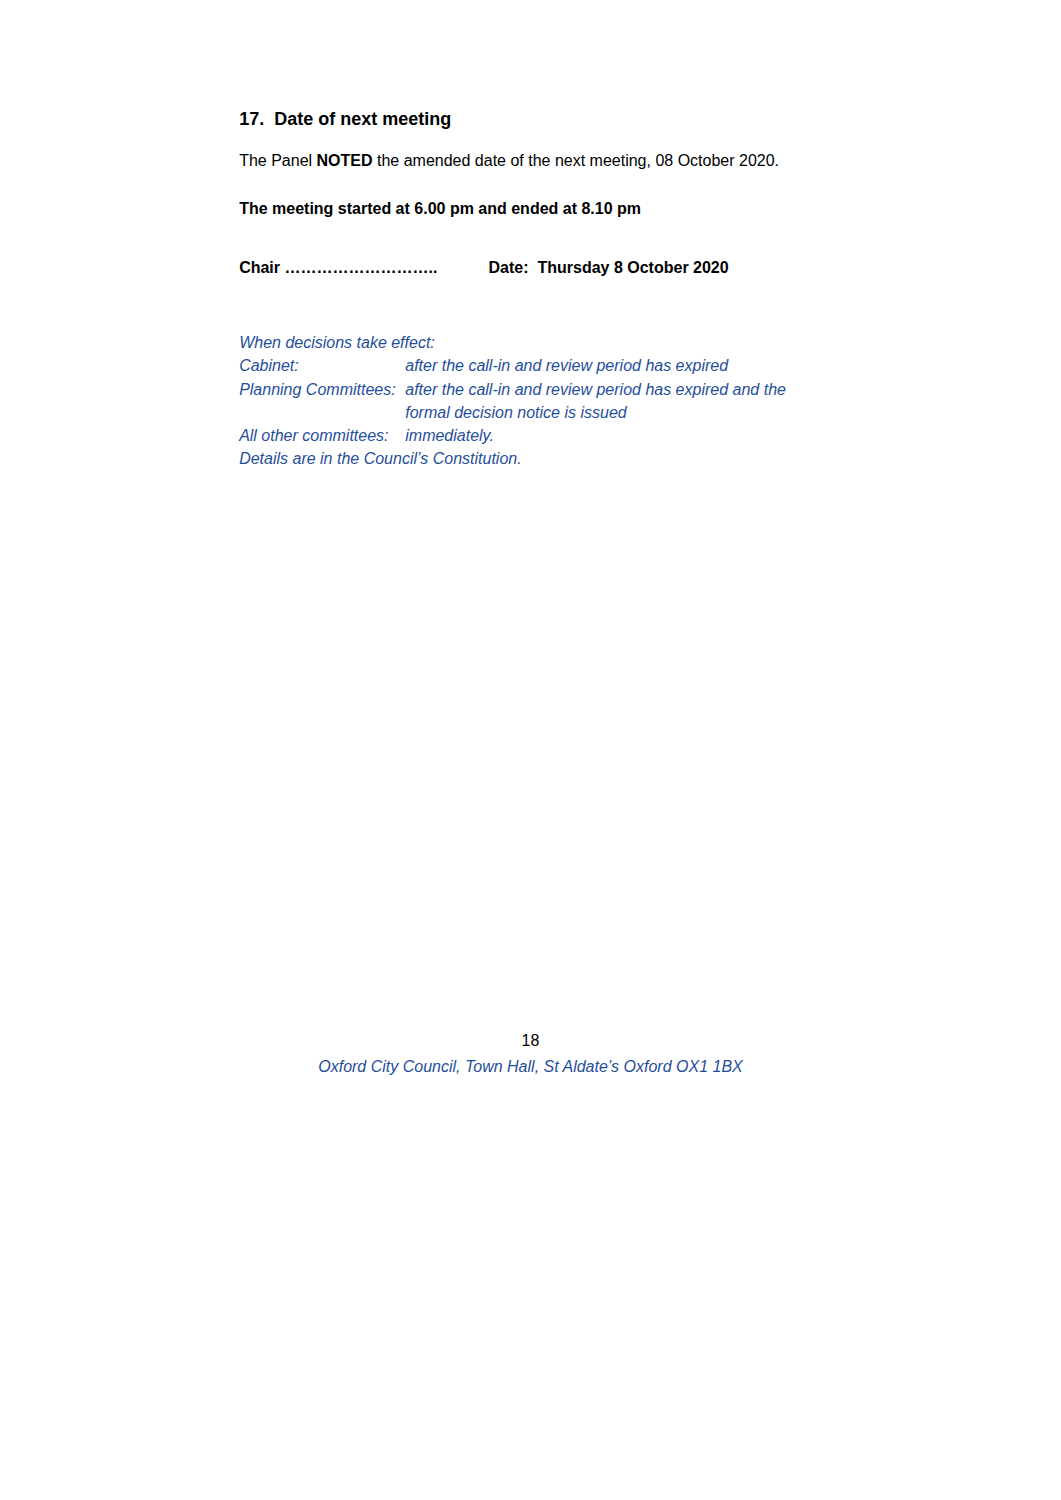17. Date of next meeting
The Panel NOTED the amended date of the next meeting, 08 October 2020.
The meeting started at 6.00 pm and ended at 8.10 pm
Chair ………………………..Date: Thursday 8 October 2020
When decisions take effect:
| Cabinet: | after the call-in and review period has expired |
| Planning Committees: | after the call-in and review period has expired and the formal decision notice is issued |
| All other committees: | immediately. |
Details are in the Council’s Constitution.
18
Oxford City Council, Town Hall, St Aldate’s Oxford OX1 1BX